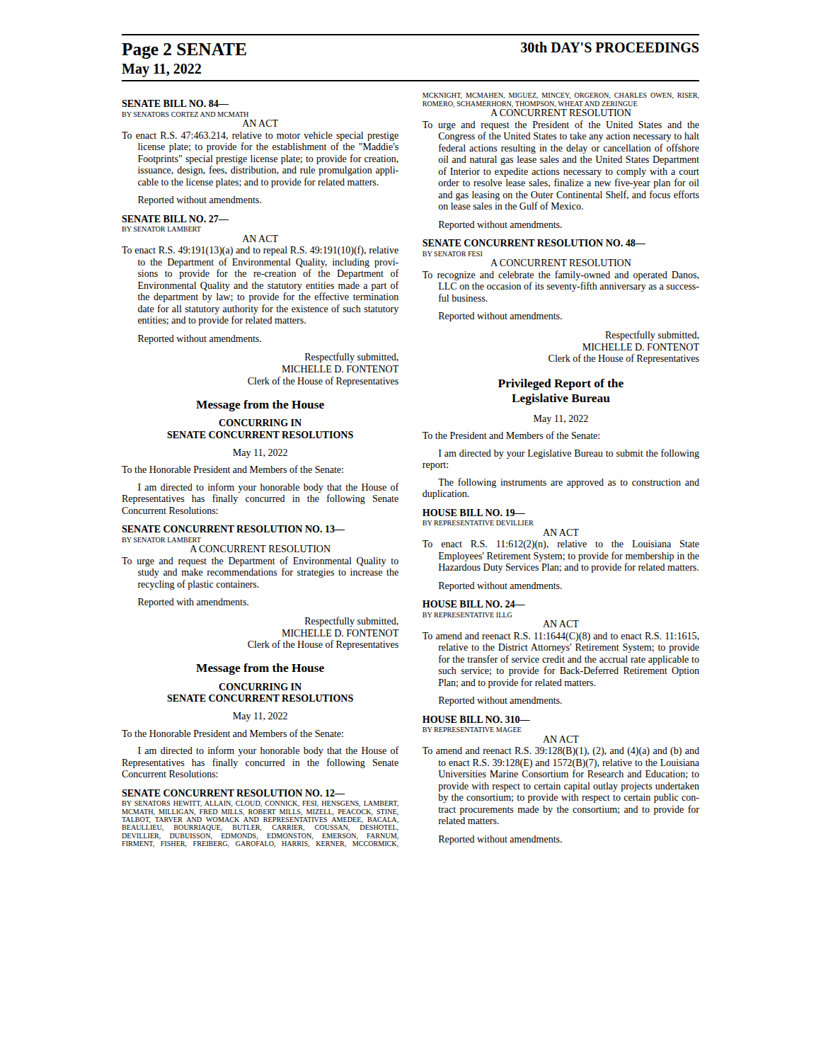Page 2 SENATE
30th DAY'S PROCEEDINGS
May 11, 2022
SENATE BILL NO. 84—
BY SENATORS CORTEZ AND MCMATH
AN ACT
To enact R.S. 47:463.214, relative to motor vehicle special prestige license plate; to provide for the establishment of the "Maddie's Footprints" special prestige license plate; to provide for creation, issuance, design, fees, distribution, and rule promulgation applicable to the license plates; and to provide for related matters.
Reported without amendments.
SENATE BILL NO. 27—
BY SENATOR LAMBERT
AN ACT
To enact R.S. 49:191(13)(a) and to repeal R.S. 49:191(10)(f), relative to the Department of Environmental Quality, including provisions to provide for the re-creation of the Department of Environmental Quality and the statutory entities made a part of the department by law; to provide for the effective termination date for all statutory authority for the existence of such statutory entities; and to provide for related matters.
Reported without amendments.
Respectfully submitted,
MICHELLE D. FONTENOT
Clerk of the House of Representatives
Message from the House
CONCURRING IN
SENATE CONCURRENT RESOLUTIONS
May 11, 2022
To the Honorable President and Members of the Senate:
I am directed to inform your honorable body that the House of Representatives has finally concurred in the following Senate Concurrent Resolutions:
SENATE CONCURRENT RESOLUTION NO. 13—
BY SENATOR LAMBERT
A CONCURRENT RESOLUTION
To urge and request the Department of Environmental Quality to study and make recommendations for strategies to increase the recycling of plastic containers.
Reported with amendments.
Respectfully submitted,
MICHELLE D. FONTENOT
Clerk of the House of Representatives
Message from the House
CONCURRING IN
SENATE CONCURRENT RESOLUTIONS
May 11, 2022
To the Honorable President and Members of the Senate:
I am directed to inform your honorable body that the House of Representatives has finally concurred in the following Senate Concurrent Resolutions:
SENATE CONCURRENT RESOLUTION NO. 12—
BY SENATORS HEWITT, ALLAIN, CLOUD, CONNICK, FESI, HENSGENS, LAMBERT, MCMATH, MILLIGAN, FRED MILLS, ROBERT MILLS, MIZELL, PEACOCK, STINE, TALBOT, TARVER AND WOMACK AND REPRESENTATIVES AMEDEE, BACALA, BEAULLIEU, BOURRIAQUE, BUTLER, CARRIER, COUSSAN, DESHOTEL, DEVILLIER, DUBUISSON, EDMONDS, EDMONSTON, EMERSON, FARNUM, FIRMENT, FISHER, FREIBERG, GAROFALO, HARRIS, KERNER, MCCORMICK, MCKNIGHT, MCMAHEN, MIGUEZ, MINCEY, ORGERON, CHARLES OWEN, RISER, ROMERO, SCHAMERHORN, THOMPSON, WHEAT AND ZERINGUE
A CONCURRENT RESOLUTION
To urge and request the President of the United States and the Congress of the United States to take any action necessary to halt federal actions resulting in the delay or cancellation of offshore oil and natural gas lease sales and the United States Department of Interior to expedite actions necessary to comply with a court order to resolve lease sales, finalize a new five-year plan for oil and gas leasing on the Outer Continental Shelf, and focus efforts on lease sales in the Gulf of Mexico.
Reported without amendments.
SENATE CONCURRENT RESOLUTION NO. 48—
BY SENATOR FESI
A CONCURRENT RESOLUTION
To recognize and celebrate the family-owned and operated Danos, LLC on the occasion of its seventy-fifth anniversary as a successful business.
Reported without amendments.
Respectfully submitted,
MICHELLE D. FONTENOT
Clerk of the House of Representatives
Privileged Report of the
Legislative Bureau
May 11, 2022
To the President and Members of the Senate:
I am directed by your Legislative Bureau to submit the following report:
The following instruments are approved as to construction and duplication.
HOUSE BILL NO. 19—
BY REPRESENTATIVE DEVILLIER
AN ACT
To enact R.S. 11:612(2)(n), relative to the Louisiana State Employees' Retirement System; to provide for membership in the Hazardous Duty Services Plan; and to provide for related matters.
Reported without amendments.
HOUSE BILL NO. 24—
BY REPRESENTATIVE ILLG
AN ACT
To amend and reenact R.S. 11:1644(C)(8) and to enact R.S. 11:1615, relative to the District Attorneys' Retirement System; to provide for the transfer of service credit and the accrual rate applicable to such service; to provide for Back-Deferred Retirement Option Plan; and to provide for related matters.
Reported without amendments.
HOUSE BILL NO. 310—
BY REPRESENTATIVE MAGEE
AN ACT
To amend and reenact R.S. 39:128(B)(1), (2), and (4)(a) and (b) and to enact R.S. 39:128(E) and 1572(B)(7), relative to the Louisiana Universities Marine Consortium for Research and Education; to provide with respect to certain capital outlay projects undertaken by the consortium; to provide with respect to certain public contract procurements made by the consortium; and to provide for related matters.
Reported without amendments.